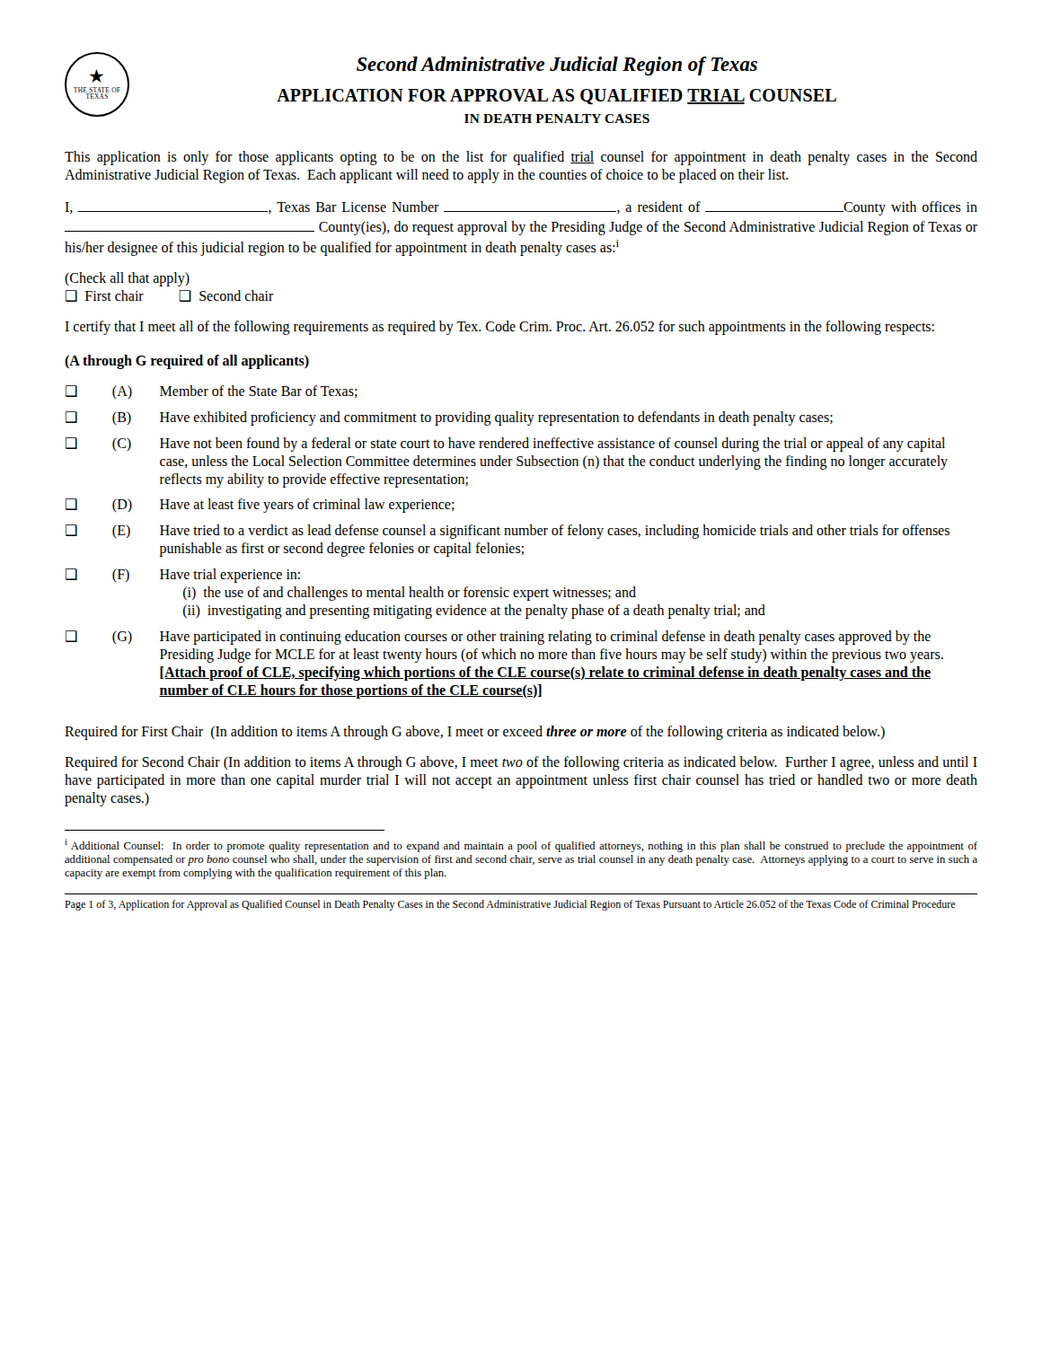★ THE STATE OF TEXAS
Second Administrative Judicial Region of Texas
APPLICATION FOR APPROVAL AS QUALIFIED TRIAL COUNSEL
IN DEATH PENALTY CASES
This application is only for those applicants opting to be on the list for qualified trial counsel for appointment in death penalty cases in the Second Administrative Judicial Region of Texas. Each applicant will need to apply in the counties of choice to be placed on their list.
I, , Texas Bar License Number , a resident of County with offices in County(ies), do request approval by the Presiding Judge of the Second Administrative Judicial Region of Texas or his/her designee of this judicial region to be qualified for appointment in death penalty cases as:i
(Check all that apply)
❑ First chair ❑ Second chair
I certify that I meet all of the following requirements as required by Tex. Code Crim. Proc. Art. 26.052 for such appointments in the following respects:
(A through G required of all applicants)
| ❑ | (A) | Member of the State Bar of Texas; |
| ❑ | (B) | Have exhibited proficiency and commitment to providing quality representation to defendants in death penalty cases; |
| ❑ | (C) | Have not been found by a federal or state court to have rendered ineffective assistance of counsel during the trial or appeal of any capital case, unless the Local Selection Committee determines under Subsection (n) that the conduct underlying the finding no longer accurately reflects my ability to provide effective representation; |
| ❑ | (D) | Have at least five years of criminal law experience; |
| ❑ | (E) | Have tried to a verdict as lead defense counsel a significant number of felony cases, including homicide trials and other trials for offenses punishable as first or second degree felonies or capital felonies; |
| ❑ | (F) | Have trial experience in: (i) the use of and challenges to mental health or forensic expert witnesses; and (ii) investigating and presenting mitigating evidence at the penalty phase of a death penalty trial; and |
| ❑ | (G) | Have participated in continuing education courses or other training relating to criminal defense in death penalty cases approved by the Presiding Judge for MCLE for at least twenty hours (of which no more than five hours may be self study) within the previous two years. [Attach proof of CLE, specifying which portions of the CLE course(s) relate to criminal defense in death penalty cases and the number of CLE hours for those portions of the CLE course(s)] |
Required for First Chair (In addition to items A through G above, I meet or exceed three or more of the following criteria as indicated below.)
Required for Second Chair (In addition to items A through G above, I meet two of the following criteria as indicated below. Further I agree, unless and until I have participated in more than one capital murder trial I will not accept an appointment unless first chair counsel has tried or handled two or more death penalty cases.)
i Additional Counsel: In order to promote quality representation and to expand and maintain a pool of qualified attorneys, nothing in this plan shall be construed to preclude the appointment of additional compensated or pro bono counsel who shall, under the supervision of first and second chair, serve as trial counsel in any death penalty case. Attorneys applying to a court to serve in such a capacity are exempt from complying with the qualification requirement of this plan.
Page 1 of 3, Application for Approval as Qualified Counsel in Death Penalty Cases in the Second Administrative Judicial Region of Texas Pursuant to Article 26.052 of the Texas Code of Criminal Procedure